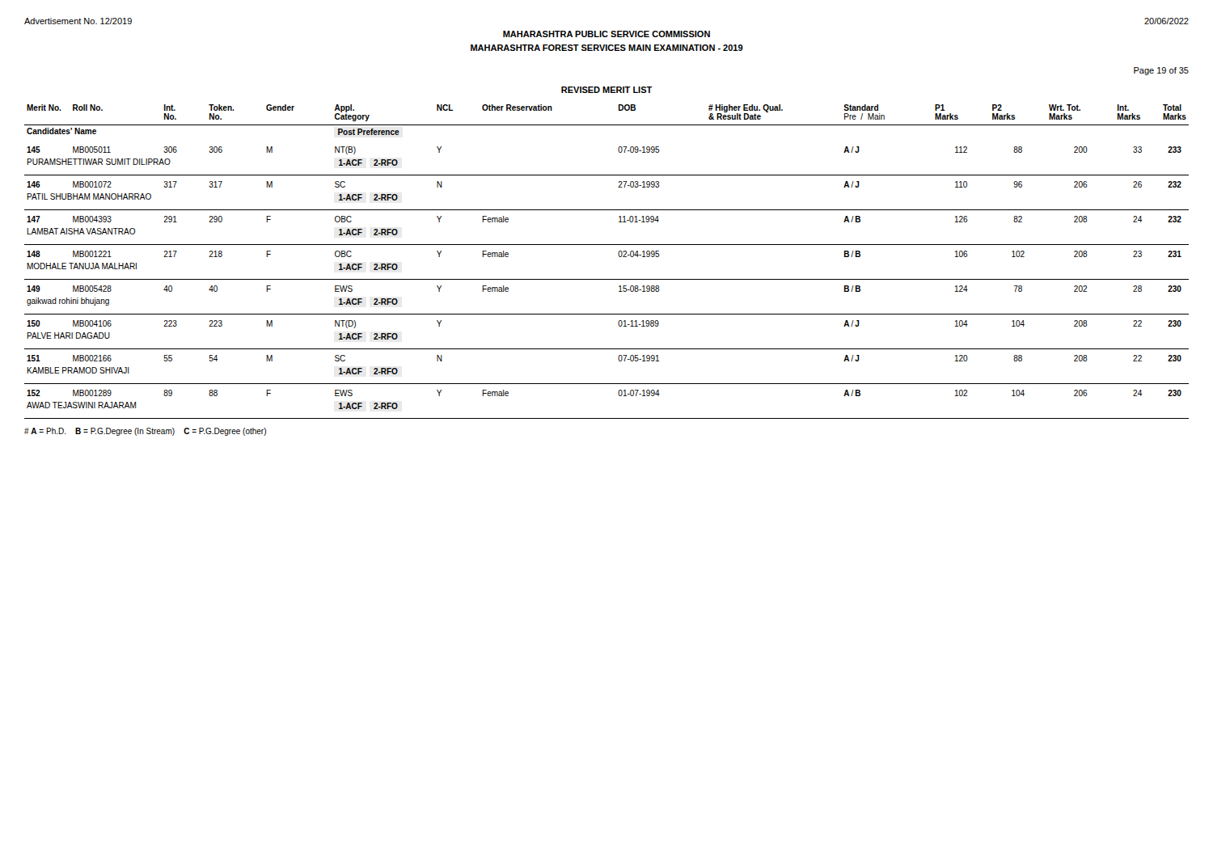Advertisement No. 12/2019 20/06/2022
MAHARASHTRA PUBLIC SERVICE COMMISSION
MAHARASHTRA FOREST SERVICES MAIN EXAMINATION - 2019
Page 19 of 35
REVISED MERIT LIST
| Merit No. | Roll No. | Int. No. | Token. No. | Gender | Appl. Category | NCL | Other Reservation | DOB | # Higher Edu. Qual. & Result Date | Standard Pre / Main | P1 Marks | P2 Marks | Wrt. Tot. Marks | Int. Marks | Total Marks |
| --- | --- | --- | --- | --- | --- | --- | --- | --- | --- | --- | --- | --- | --- | --- | --- |
| Candidates' Name | Post Preference | |
| 145 | MB005011 | 306 | 306 | M | NT(B) | Y | | 07-09-1995 | | A / J | 112 | 88 | 200 | 33 | 233 |
| PURAMSHETTIWAR SUMIT DILIPRAO | 1-ACF 2-RFO | |
| 146 | MB001072 | 317 | 317 | M | SC | N | | 27-03-1993 | | A / J | 110 | 96 | 206 | 26 | 232 |
| PATIL SHUBHAM MANOHARRAO | 1-ACF 2-RFO | |
| 147 | MB004393 | 291 | 290 | F | OBC | Y | Female | 11-01-1994 | | A / B | 126 | 82 | 208 | 24 | 232 |
| LAMBAT AISHA VASANTRAO | 1-ACF 2-RFO | |
| 148 | MB001221 | 217 | 218 | F | OBC | Y | Female | 02-04-1995 | | B / B | 106 | 102 | 208 | 23 | 231 |
| MODHALE TANUJA MALHARI | 1-ACF 2-RFO | |
| 149 | MB005428 | 40 | 40 | F | EWS | Y | Female | 15-08-1988 | | B / B | 124 | 78 | 202 | 28 | 230 |
| gaikwad rohini bhujang | 1-ACF 2-RFO | |
| 150 | MB004106 | 223 | 223 | M | NT(D) | Y | | 01-11-1989 | | A / J | 104 | 104 | 208 | 22 | 230 |
| PALVE HARI DAGADU | 1-ACF 2-RFO | |
| 151 | MB002166 | 55 | 54 | M | SC | N | | 07-05-1991 | | A / J | 120 | 88 | 208 | 22 | 230 |
| KAMBLE PRAMOD SHIVAJI | 1-ACF 2-RFO | |
| 152 | MB001289 | 89 | 88 | F | EWS | Y | Female | 01-07-1994 | | A / B | 102 | 104 | 206 | 24 | 230 |
| AWAD TEJASWINI RAJARAM | 1-ACF 2-RFO | |
# A = Ph.D. B = P.G.Degree (In Stream) C = P.G.Degree (other)